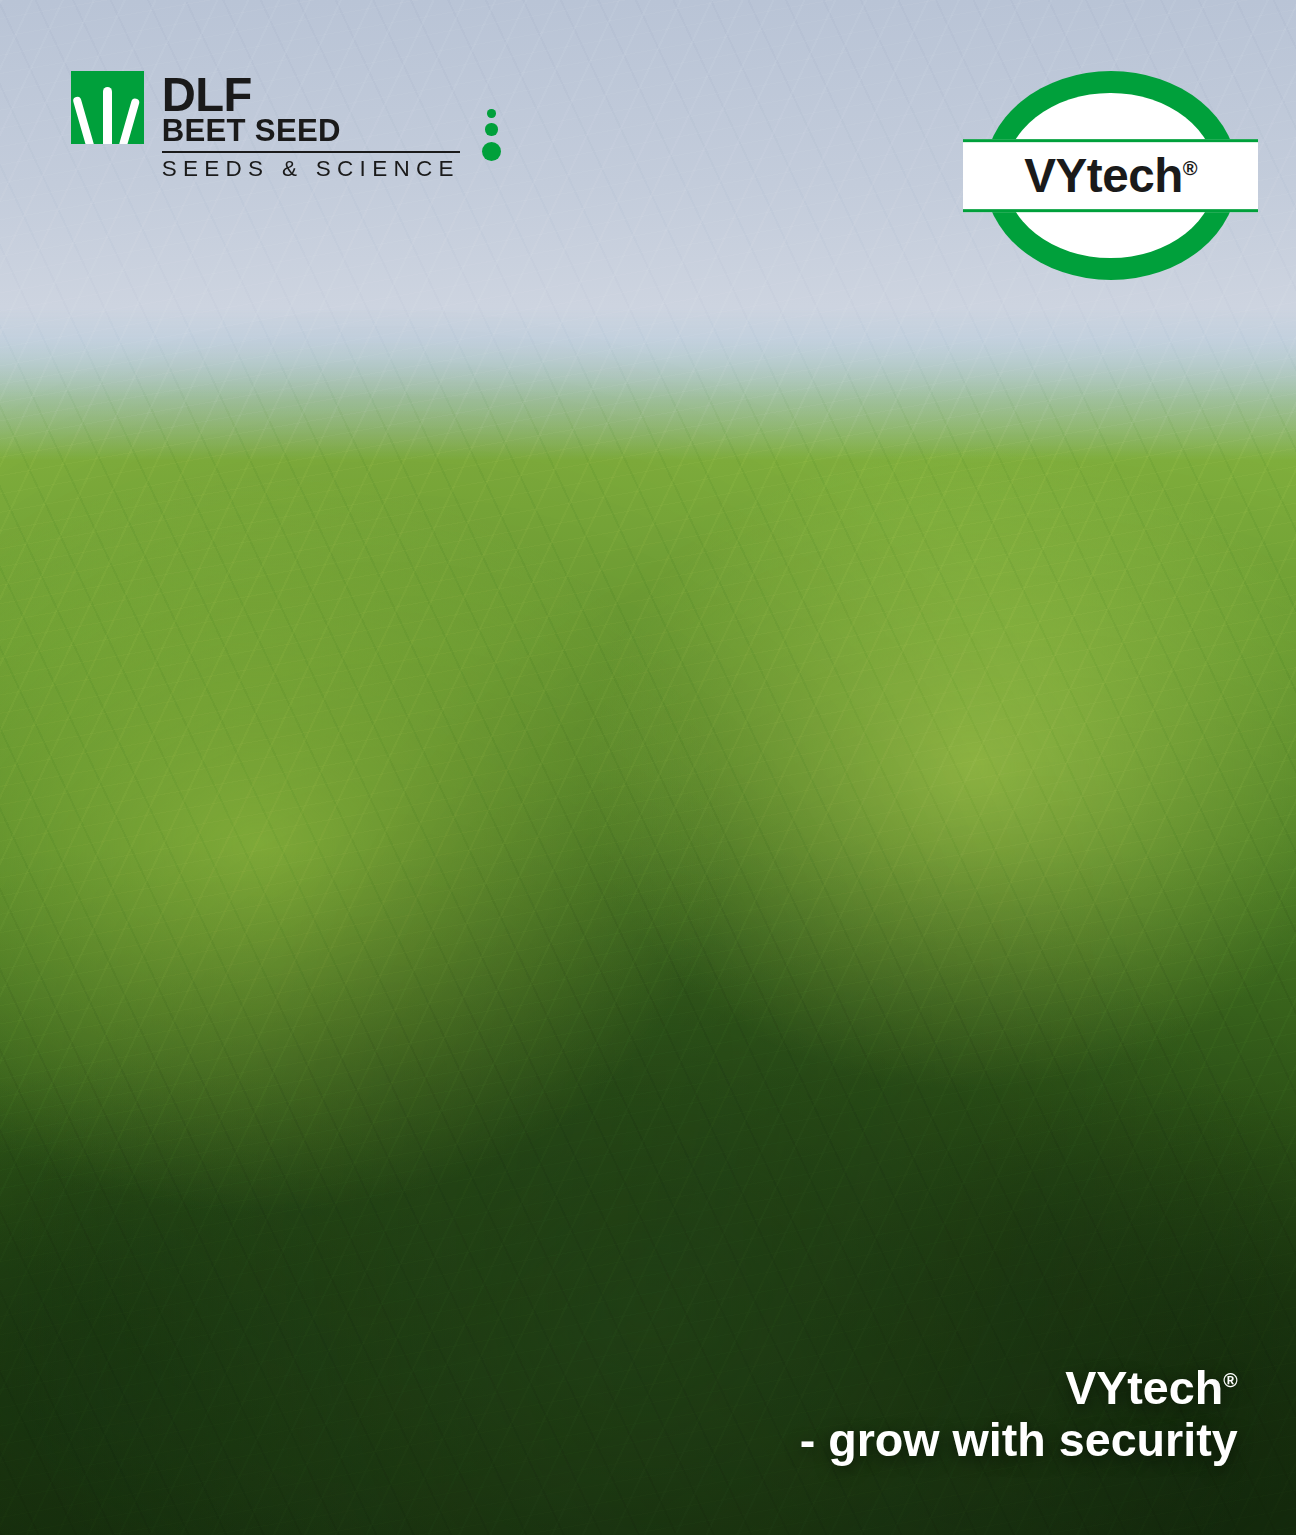DLF BEET SEED SEEDS & SCIENCE
VYtech®
VYtech® - grow with security